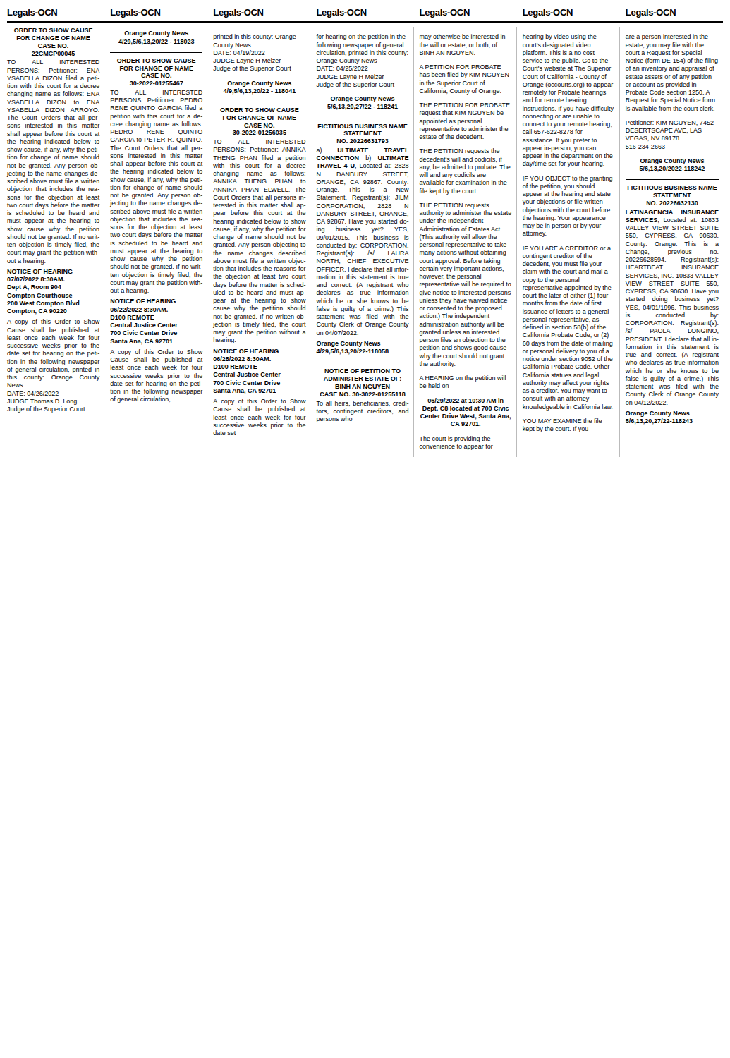Legals-OCN
Legals-OCN
Legals-OCN
Legals-OCN
Legals-OCN
Legals-OCN
Legals-OCN
ORDER TO SHOW CAUSE FOR CHANGE OF NAME
CASE NO.
22CMCP00045
TO ALL INTERESTED PERSONS: Petitioner: ENA YSABELLA DIZON filed a petition with this court for a decree changing name as follows: ENA YSABELLA DIZON to ENA YSABELLA DIZON ARROYO. The Court Orders that all persons interested in this matter shall appear before this court at the hearing indicated below to show cause, if any, why the petition for change of name should not be granted. Any person objecting to the name changes described above must file a written objection that includes the reasons for the objection at least two court days before the matter is scheduled to be heard and must appear at the hearing to show cause why the petition should not be granted. If no written objection is timely filed, the court may grant the petition without a hearing.
NOTICE OF HEARING
07/07/2022 8:30AM.
Dept A, Room 904
Compton Courthouse
200 West Compton Blvd
Compton, CA 90220
A copy of this Order to Show Cause shall be published at least once each week for four successive weeks prior to the date set for hearing on the petition in the following newspaper of general circulation, printed in this county: Orange County News
DATE: 04/26/2022
JUDGE Thomas D. Long
Judge of the Superior Court
Orange County News
4/29,5/6,13,20/22 - 118023
ORDER TO SHOW CAUSE FOR CHANGE OF NAME
CASE NO.
30-2022-01255467
TO ALL INTERESTED PERSONS: Petitioner: PEDRO RENE QUINTO GARCIA filed a petition with this court for a decree changing name as follows: PEDRO RENE QUINTO GARCIA to PETER R. QUINTO. The Court Orders that all persons interested in this matter shall appear before this court at the hearing indicated below to show cause, if any, why the petition for change of name should not be granted. Any person objecting to the name changes described above must file a written objection that includes the reasons for the objection at least two court days before the matter is scheduled to be heard and must appear at the hearing to show cause why the petition should not be granted. If no written objection is timely filed, the court may grant the petition without a hearing.
NOTICE OF HEARING
06/22/2022 8:30AM.
D100 REMOTE
Central Justice Center
700 Civic Center Drive
Santa Ana, CA 92701
A copy of this Order to Show Cause shall be published at least once each week for four successive weeks prior to the date set for hearing on the petition in the following newspaper of general circulation,
printed in this county: Orange County News
DATE: 04/19/2022
JUDGE Layne H Melzer
Judge of the Superior Court
Orange County News
4/9,5/6,13,20/22 - 118041
ORDER TO SHOW CAUSE FOR CHANGE OF NAME
CASE NO.
30-2022-01256035
TO ALL INTERESTED PERSONS: Petitioner: ANNIKA THENG PHAN filed a petition with this court for a decree changing name as follows: ANNIKA THENG PHAN to ANNIKA PHAN ELWELL. The Court Orders that all persons interested in this matter shall appear before this court at the hearing indicated below to show cause, if any, why the petition for change of name should not be granted. Any person objecting to the name changes described above must file a written objection that includes the reasons for the objection at least two court days before the matter is scheduled to be heard and must appear at the hearing to show cause why the petition should not be granted. If no written objection is timely filed, the court may grant the petition without a hearing.
NOTICE OF HEARING
06/28/2022 8:30AM.
D100 REMOTE
Central Justice Center
700 Civic Center Drive
Santa Ana, CA 92701
A copy of this Order to Show Cause shall be published at least once each week for four successive weeks prior to the date set
for hearing on the petition in the following newspaper of general circulation, printed in this county: Orange County News
DATE: 04/25/2022
JUDGE Layne H Melzer
Judge of the Superior Court
Orange County News
5/6,13,20,27/22 - 118241
FICTITIOUS BUSINESS NAME STATEMENT
NO. 20226631793
a) ULTIMATE TRAVEL CONNECTION b) ULTIMATE TRAVEL 4 U, Located at: 2828 N DANBURY STREET, ORANGE, CA 92867. County: Orange. This is a New Statement. Registrant(s): JILM CORPORATION, 2828 N DANBURY STREET, ORANGE, CA 92867. Have you started doing business yet? YES, 09/01/2015. This business is conducted by: CORPORATION. Registrant(s): /s/ LAURA NORTH, CHIEF EXECUTIVE OFFICER. I declare that all information in this statement is true and correct. (A registrant who declares as true information which he or she knows to be false is guilty of a crime.) This statement was filed with the County Clerk of Orange County on 04/07/2022.
Orange County News
4/29,5/6,13,20/22-118058
NOTICE OF PETITION TO ADMINISTER ESTATE OF:
BINH AN NGUYEN
CASE NO. 30-3022-01255118
To all heirs, beneficiaries, creditors, contingent creditors, and persons who
may otherwise be interested in the will or estate, or both, of BINH AN NGUYEN.
A PETITION FOR PROBATE has been filed by KIM NGUYEN in the Superior Court of California, County of Orange.
THE PETITION FOR PROBATE request that KIM NGUYEN be appointed as personal representative to administer the estate of the decedent.
THE PETITION requests the decedent's will and codicils, if any, be admitted to probate. The will and any codicils are available for examination in the file kept by the court.
THE PETITION requests authority to administer the estate under the Independent Administration of Estates Act. (This authority will allow the personal representative to take many actions without obtaining court approval. Before taking certain very important actions, however, the personal representative will be required to give notice to interested persons unless they have waived notice or consented to the proposed action.) The independent administration authority will be granted unless an interested person files an objection to the petition and shows good cause why the court should not grant the authority.
A HEARING on the petition will be held on
06/29/2022 at 10:30 AM in Dept. C8 located at 700 Civic Center Drive West, Santa Ana, CA 92701.
The court is providing the convenience to appear for
hearing by video using the court's designated video platform. This is a no cost service to the public. Go to the Court's website at The Superior Court of California - County of Orange (occourts.org) to appear remotely for Probate hearings and for remote hearing instructions. If you have difficulty connecting or are unable to connect to your remote hearing, call 657-622-8278 for assistance. If you prefer to appear in-person, you can appear in the department on the day/time set for your hearing.
IF YOU OBJECT to the granting of the petition, you should appear at the hearing and state your objections or file written objections with the court before the hearing. Your appearance may be in person or by your attorney.
IF YOU ARE A CREDITOR or a contingent creditor of the decedent, you must file your claim with the court and mail a copy to the personal representative appointed by the court the later of either (1) four months from the date of first issuance of letters to a general personal representative, as defined in section 58(b) of the California Probate Code, or (2) 60 days from the date of mailing or personal delivery to you of a notice under section 9052 of the California Probate Code. Other California statues and legal authority may affect your rights as a creditor. You may want to consult with an attorney knowledgeable in California law.
YOU MAY EXAMINE the file kept by the court. If you
are a person interested in the estate, you may file with the court a Request for Special Notice (form DE-154) of the filing of an inventory and appraisal of estate assets or of any petition or account as provided in Probate Code section 1250. A Request for Special Notice form is available from the court clerk.
Petitioner: KIM NGUYEN, 7452 DESERTSCAPE AVE, LAS VEGAS, NV 89178
516-234-2663
Orange County News
5/6,13,20/2022-118242
FICTITIOUS BUSINESS NAME STATEMENT
NO. 20226632130
LATINAGENCIA INSURANCE SERVICES, Located at: 10833 VALLEY VIEW STREET SUITE 550, CYPRESS, CA 90630. County: Orange. This is a Change, previous no. 20226628594. Registrant(s): HEARTBEAT INSURANCE SERVICES, INC. 10833 VALLEY VIEW STREET SUITE 550, CYPRESS, CA 90630. Have you started doing business yet? YES, 04/01/1996. This business is conducted by: CORPORATION. Registrant(s): /s/ PAOLA LONGINO, PRESIDENT. I declare that all information in this statement is true and correct. (A registrant who declares as true information which he or she knows to be false is guilty of a crime.) This statement was filed with the County Clerk of Orange County on 04/12/2022.
Orange County News
5/6,13,20,27/22-118243